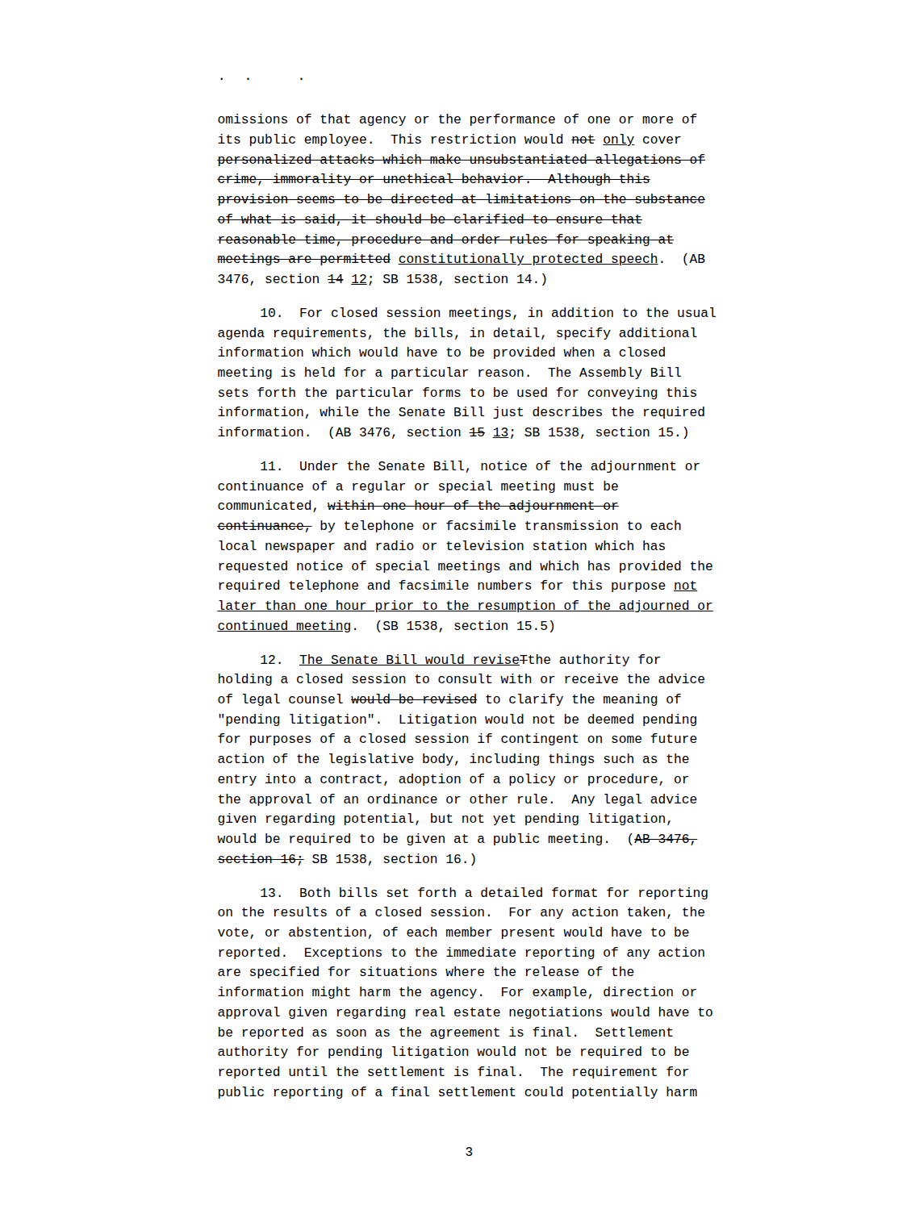. . .
omissions of that agency or the performance of one or more of its public employee. This restriction would not only cover personalized attacks which make unsubstantiated allegations of crime, immorality or unethical behavior. Although this provision seems to be directed at limitations on the substance of what is said, it should be clarified to ensure that reasonable time, procedure and order rules for speaking at meetings are permitted constitutionally protected speech. (AB 3476, section 14 12; SB 1538, section 14.)
10. For closed session meetings, in addition to the usual agenda requirements, the bills, in detail, specify additional information which would have to be provided when a closed meeting is held for a particular reason. The Assembly Bill sets forth the particular forms to be used for conveying this information, while the Senate Bill just describes the required information. (AB 3476, section 15 13; SB 1538, section 15.)
11. Under the Senate Bill, notice of the adjournment or continuance of a regular or special meeting must be communicated, within one hour of the adjournment or continuance, by telephone or facsimile transmission to each local newspaper and radio or television station which has requested notice of special meetings and which has provided the required telephone and facsimile numbers for this purpose not later than one hour prior to the resumption of the adjourned or continued meeting. (SB 1538, section 15.5)
12. The Senate Bill would revise Tthe authority for holding a closed session to consult with or receive the advice of legal counsel would be revised to clarify the meaning of "pending litigation". Litigation would not be deemed pending for purposes of a closed session if contingent on some future action of the legislative body, including things such as the entry into a contract, adoption of a policy or procedure, or the approval of an ordinance or other rule. Any legal advice given regarding potential, but not yet pending litigation, would be required to be given at a public meeting. (AB 3476, section 16; SB 1538, section 16.)
13. Both bills set forth a detailed format for reporting on the results of a closed session. For any action taken, the vote, or abstention, of each member present would have to be reported. Exceptions to the immediate reporting of any action are specified for situations where the release of the information might harm the agency. For example, direction or approval given regarding real estate negotiations would have to be reported as soon as the agreement is final. Settlement authority for pending litigation would not be required to be reported until the settlement is final. The requirement for public reporting of a final settlement could potentially harm
3